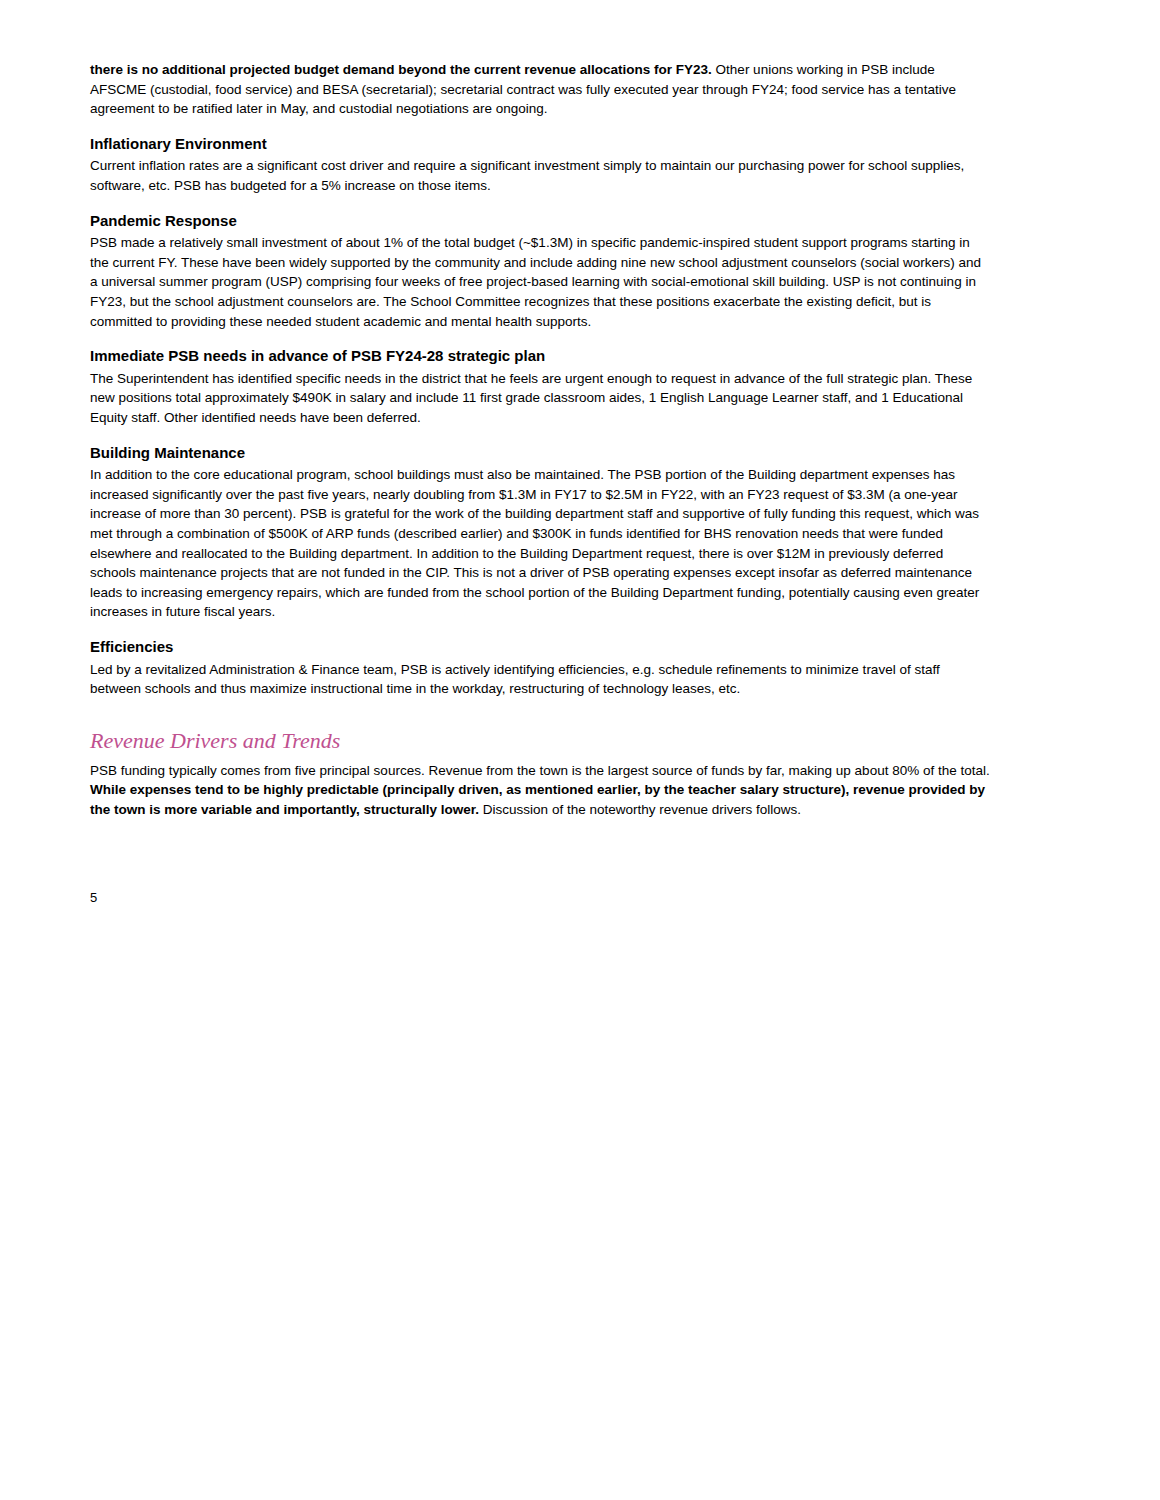there is no additional projected budget demand beyond the current revenue allocations for FY23. Other unions working in PSB include AFSCME (custodial, food service) and BESA (secretarial); secretarial contract was fully executed year through FY24; food service has a tentative agreement to be ratified later in May, and custodial negotiations are ongoing.
Inflationary Environment
Current inflation rates are a significant cost driver and require a significant investment simply to maintain our purchasing power for school supplies, software, etc. PSB has budgeted for a 5% increase on those items.
Pandemic Response
PSB made a relatively small investment of about 1% of the total budget (~$1.3M) in specific pandemic-inspired student support programs starting in the current FY. These have been widely supported by the community and include adding nine new school adjustment counselors (social workers) and a universal summer program (USP) comprising four weeks of free project-based learning with social-emotional skill building. USP is not continuing in FY23, but the school adjustment counselors are. The School Committee recognizes that these positions exacerbate the existing deficit, but is committed to providing these needed student academic and mental health supports.
Immediate PSB needs in advance of PSB FY24-28 strategic plan
The Superintendent has identified specific needs in the district that he feels are urgent enough to request in advance of the full strategic plan. These new positions total approximately $490K in salary and include 11 first grade classroom aides, 1 English Language Learner staff, and 1 Educational Equity staff. Other identified needs have been deferred.
Building Maintenance
In addition to the core educational program, school buildings must also be maintained. The PSB portion of the Building department expenses has increased significantly over the past five years, nearly doubling from $1.3M in FY17 to $2.5M in FY22, with an FY23 request of $3.3M (a one-year increase of more than 30 percent). PSB is grateful for the work of the building department staff and supportive of fully funding this request, which was met through a combination of $500K of ARP funds (described earlier) and $300K in funds identified for BHS renovation needs that were funded elsewhere and reallocated to the Building department. In addition to the Building Department request, there is over $12M in previously deferred schools maintenance projects that are not funded in the CIP. This is not a driver of PSB operating expenses except insofar as deferred maintenance leads to increasing emergency repairs, which are funded from the school portion of the Building Department funding, potentially causing even greater increases in future fiscal years.
Efficiencies
Led by a revitalized Administration & Finance team, PSB is actively identifying efficiencies, e.g. schedule refinements to minimize travel of staff between schools and thus maximize instructional time in the workday, restructuring of technology leases, etc.
Revenue Drivers and Trends
PSB funding typically comes from five principal sources. Revenue from the town is the largest source of funds by far, making up about 80% of the total. While expenses tend to be highly predictable (principally driven, as mentioned earlier, by the teacher salary structure), revenue provided by the town is more variable and importantly, structurally lower. Discussion of the noteworthy revenue drivers follows.
5